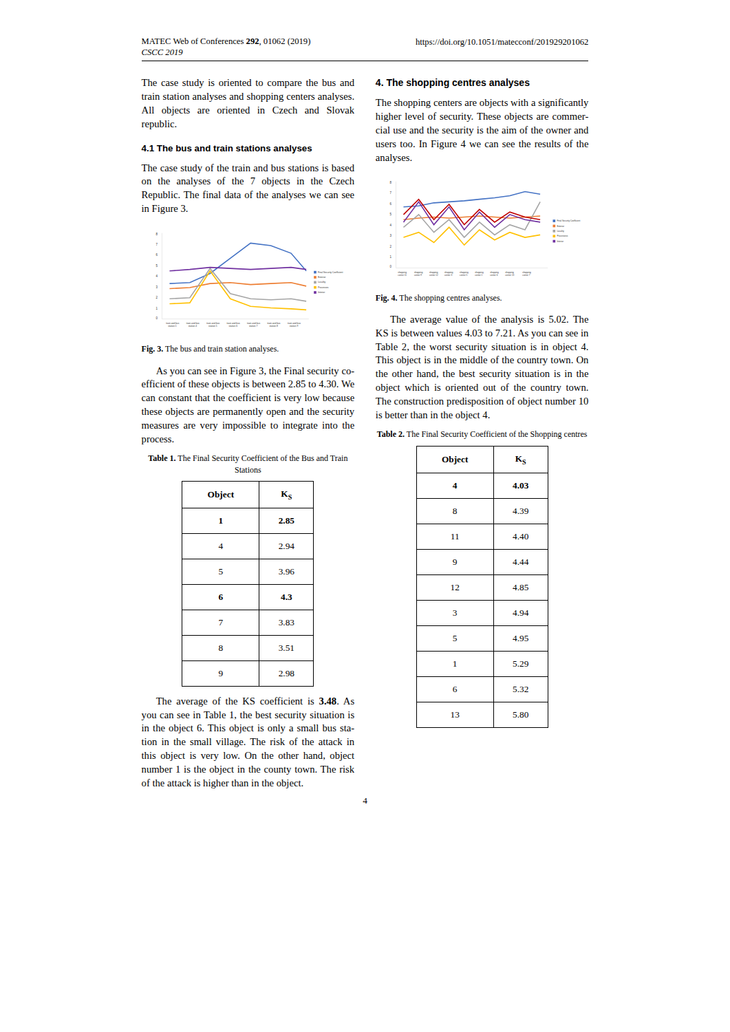MATEC Web of Conferences 292, 01062 (2019)
CSCC 2019
https://doi.org/10.1051/matecconf/201929201062
The case study is oriented to compare the bus and train station analyses and shopping centers analyses. All objects are oriented in Czech and Slovak republic.
4.1 The bus and train stations analyses
The case study of the train and bus stations is based on the analyses of the 7 objects in the Czech Republic. The final data of the analyses we can see in Figure 3.
Fig. 3. The bus and train station analyses.
As you can see in Figure 3, the Final security coefficient of these objects is between 2.85 to 4.30. We can constant that the coefficient is very low because these objects are permanently open and the security measures are very impossible to integrate into the process.
Table 1. The Final Security Coefficient of the Bus and Train Stations
| Object | K S |
| --- | --- |
| 1 | 2.85 |
| 4 | 2.94 |
| 5 | 3.96 |
| 6 | 4.3 |
| 7 | 3.83 |
| 8 | 3.51 |
| 9 | 2.98 |
The average of the KS coefficient is 3.48. As you can see in Table 1, the best security situation is in the object 6. This object is only a small bus station in the small village. The risk of the attack in this object is very low. On the other hand, object number 1 is the object in the county town. The risk of the attack is higher than in the object.
4. The shopping centres analyses
The shopping centers are objects with a significantly higher level of security. These objects are commercial use and the security is the aim of the owner and users too. In Figure 4 we can see the results of the analyses.
Fig. 4. The shopping centres analyses.
The average value of the analysis is 5.02. The KS is between values 4.03 to 7.21. As you can see in Table 2, the worst security situation is in object 4. This object is in the middle of the country town. On the other hand, the best security situation is in the object which is oriented out of the country town. The construction predisposition of object number 10 is better than in the object 4.
Table 2. The Final Security Coefficient of the Shopping centres
| Object | K S |
| --- | --- |
| 4 | 4.03 |
| 8 | 4.39 |
| 11 | 4.40 |
| 9 | 4.44 |
| 12 | 4.85 |
| 3 | 4.94 |
| 5 | 4.95 |
| 1 | 5.29 |
| 6 | 5.32 |
| 13 | 5.80 |
4